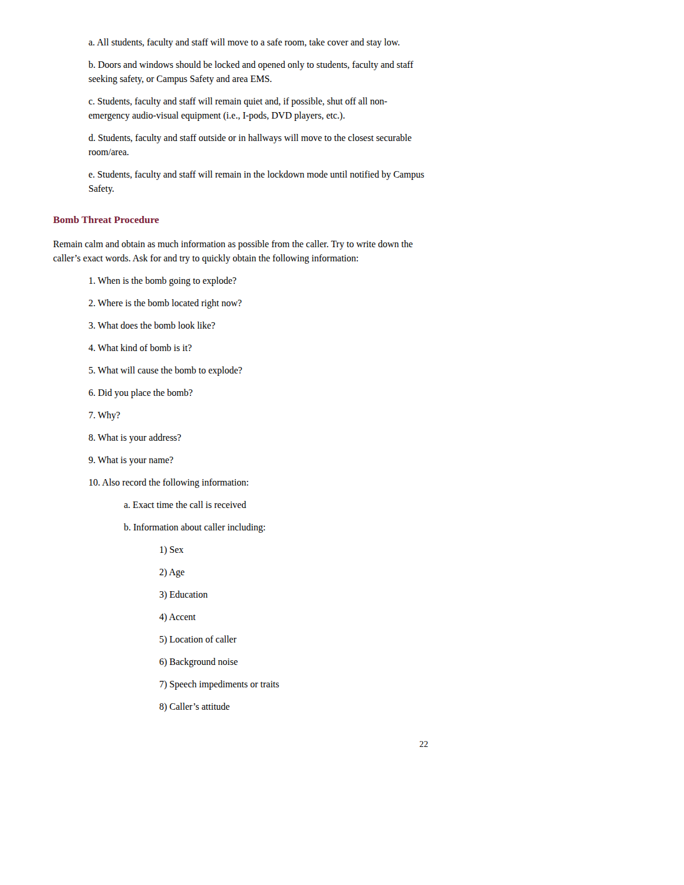a. All students, faculty and staff will move to a safe room, take cover and stay low.
b. Doors and windows should be locked and opened only to students, faculty and staff seeking safety, or Campus Safety and area EMS.
c. Students, faculty and staff will remain quiet and, if possible, shut off all non-emergency audio-visual equipment (i.e., I-pods, DVD players, etc.).
d. Students, faculty and staff outside or in hallways will move to the closest securable room/area.
e. Students, faculty and staff will remain in the lockdown mode until notified by Campus Safety.
Bomb Threat Procedure
Remain calm and obtain as much information as possible from the caller. Try to write down the caller’s exact words. Ask for and try to quickly obtain the following information:
1. When is the bomb going to explode?
2. Where is the bomb located right now?
3. What does the bomb look like?
4. What kind of bomb is it?
5. What will cause the bomb to explode?
6. Did you place the bomb?
7. Why?
8. What is your address?
9. What is your name?
10. Also record the following information:
a. Exact time the call is received
b. Information about caller including:
1) Sex
2) Age
3) Education
4) Accent
5) Location of caller
6) Background noise
7) Speech impediments or traits
8) Caller’s attitude
22